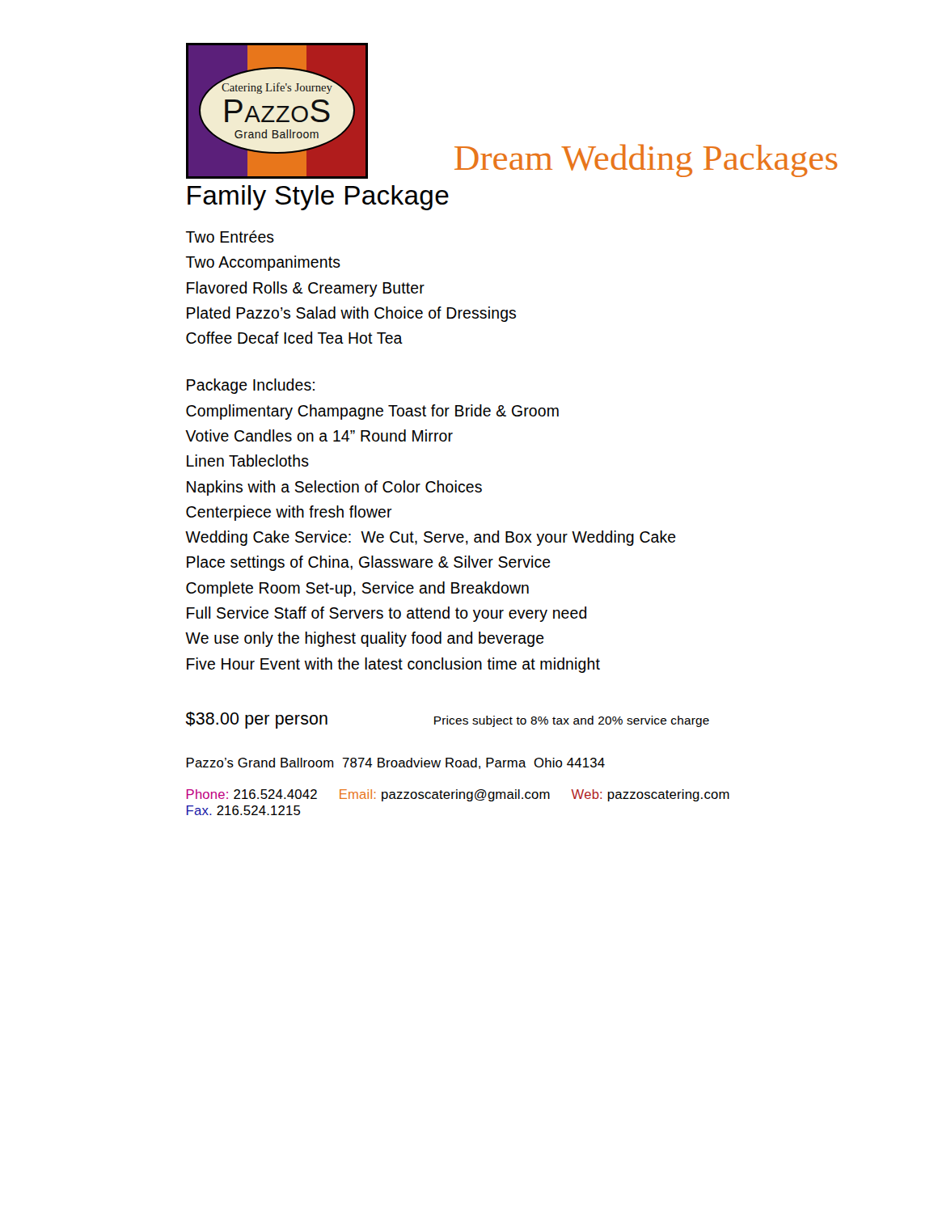Catering Life's Journey
PAZZOS
Grand Ballroom
Dream Wedding Packages
Family Style Package
Two Entrées
Two Accompaniments
Flavored Rolls & Creamery Butter
Plated Pazzo’s Salad with Choice of Dressings
Coffee Decaf Iced Tea Hot Tea
Package Includes:
Complimentary Champagne Toast for Bride & Groom
Votive Candles on a 14” Round Mirror
Linen Tablecloths
Napkins with a Selection of Color Choices
Centerpiece with fresh flower
Wedding Cake Service: We Cut, Serve, and Box your Wedding Cake
Place settings of China, Glassware & Silver Service
Complete Room Set-up, Service and Breakdown
Full Service Staff of Servers to attend to your every need
We use only the highest quality food and beverage
Five Hour Event with the latest conclusion time at midnight
$38.00 per person
Prices subject to 8% tax and 20% service charge
Pazzo’s Grand Ballroom 7874 Broadview Road, Parma Ohio 44134
Phone: 216.524.4042 Email: pazzoscatering@gmail.com Web: pazzoscatering.com Fax. 216.524.1215